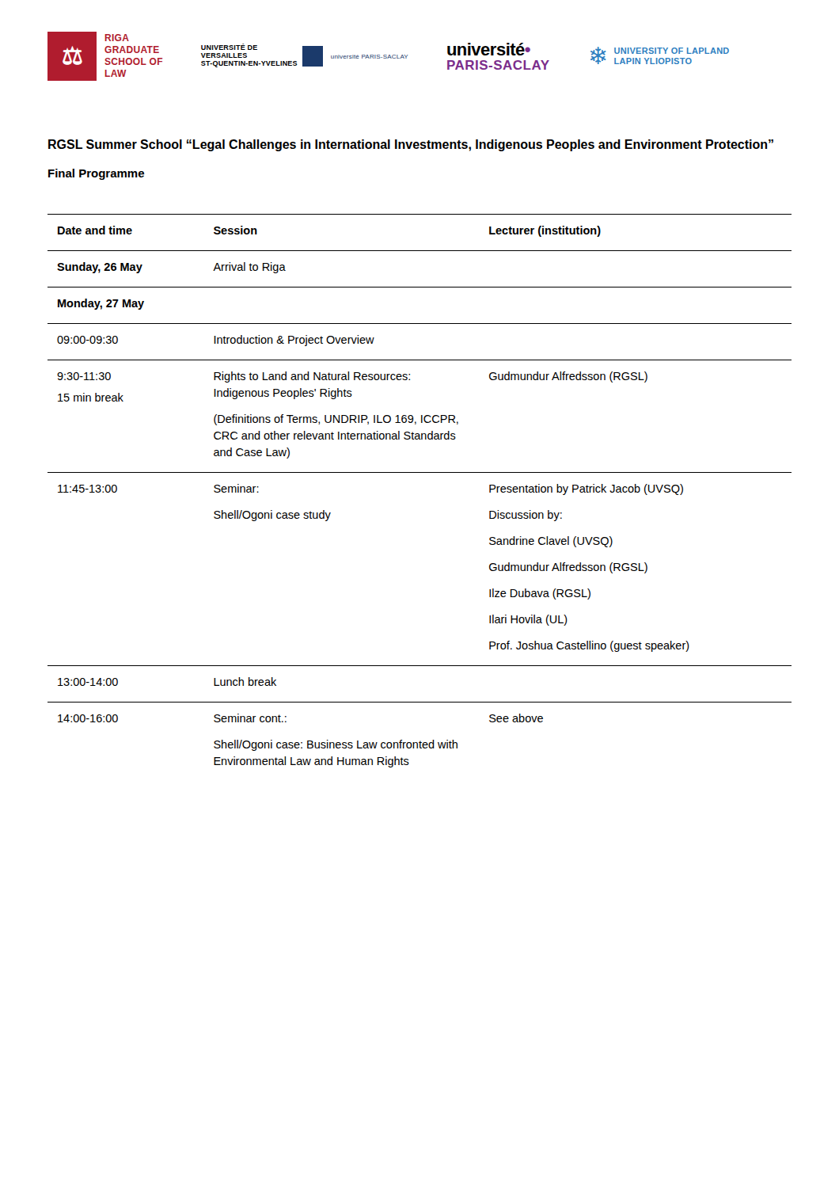⚖
RIGA
GRADUATE
SCHOOL OF
LAW
UNIVERSITÉ DE
VERSAILLES
ST-QUENTIN-EN-YVELINES
université PARIS-SACLAY
université•
PARIS-SACLAY
❄
UNIVERSITY OF LAPLAND
LAPIN YLIOPISTO
RGSL Summer School “Legal Challenges in International Investments, Indigenous Peoples and Environment Protection”
Final Programme
| Date and time | Session | Lecturer (institution) |
| --- | --- | --- |
| Sunday, 26 May | Arrival to Riga | |
| Monday, 27 May | | |
| 09:00-09:30 | Introduction & Project Overview | |
| 9:30-11:30 15 min break | Rights to Land and Natural Resources: Indigenous Peoples' Rights (Definitions of Terms, UNDRIP, ILO 169, ICCPR, CRC and other relevant International Standards and Case Law) | Gudmundur Alfredsson (RGSL) |
| 11:45-13:00 | Seminar: Shell/Ogoni case study | Presentation by Patrick Jacob (UVSQ) Discussion by: Sandrine Clavel (UVSQ) Gudmundur Alfredsson (RGSL) Ilze Dubava (RGSL) Ilari Hovila (UL) Prof. Joshua Castellino (guest speaker) |
| 13:00-14:00 | Lunch break | |
| 14:00-16:00 | Seminar cont.: Shell/Ogoni case: Business Law confronted with Environmental Law and Human Rights | See above |